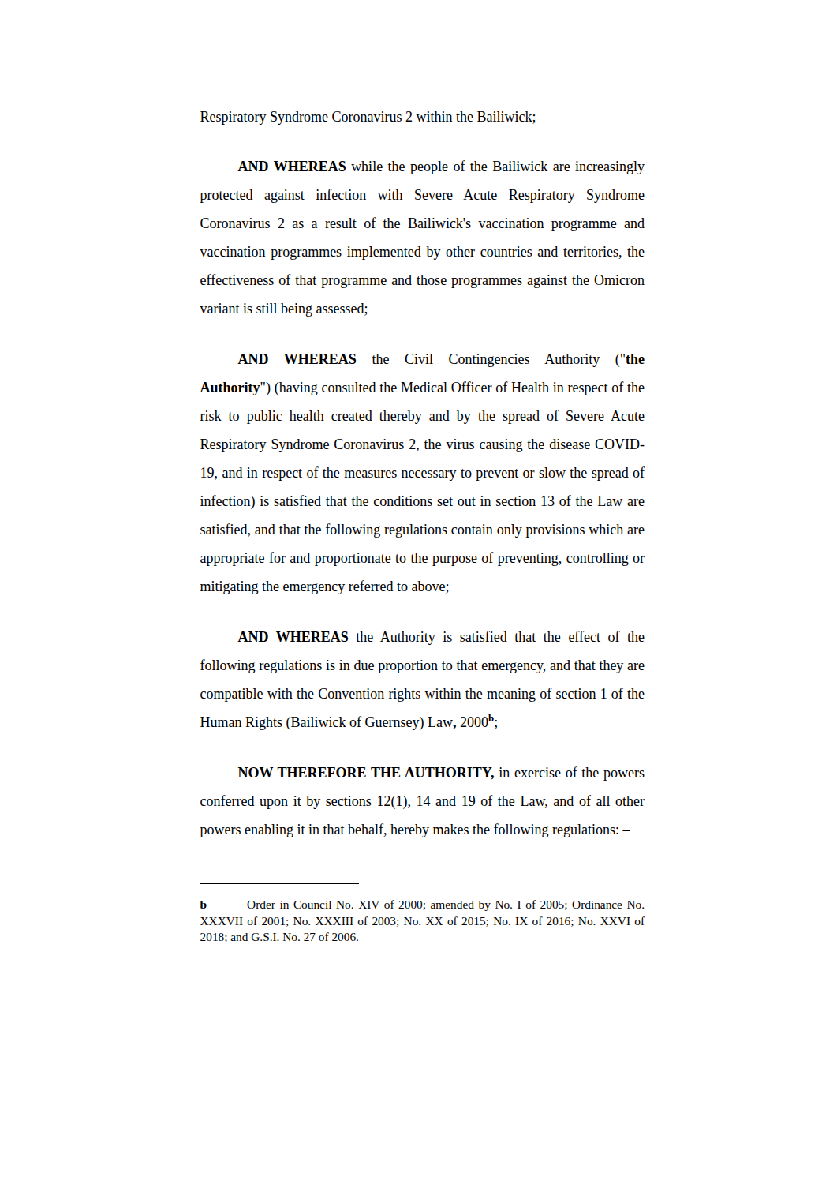Respiratory Syndrome Coronavirus 2 within the Bailiwick;
And whereas while the people of the Bailiwick are increasingly protected against infection with Severe Acute Respiratory Syndrome Coronavirus 2 as a result of the Bailiwick's vaccination programme and vaccination programmes implemented by other countries and territories, the effectiveness of that programme and those programmes against the Omicron variant is still being assessed;
And whereas the Civil Contingencies Authority ("the Authority") (having consulted the Medical Officer of Health in respect of the risk to public health created thereby and by the spread of Severe Acute Respiratory Syndrome Coronavirus 2, the virus causing the disease COVID-19, and in respect of the measures necessary to prevent or slow the spread of infection) is satisfied that the conditions set out in section 13 of the Law are satisfied, and that the following regulations contain only provisions which are appropriate for and proportionate to the purpose of preventing, controlling or mitigating the emergency referred to above;
And whereas the Authority is satisfied that the effect of the following regulations is in due proportion to that emergency, and that they are compatible with the Convention rights within the meaning of section 1 of the Human Rights (Bailiwick of Guernsey) Law, 2000b;
Now therefore the Authority, in exercise of the powers conferred upon it by sections 12(1), 14 and 19 of the Law, and of all other powers enabling it in that behalf, hereby makes the following regulations: –
bOrder in Council No. XIV of 2000; amended by No. I of 2005; Ordinance No. XXXVII of 2001; No. XXXIII of 2003; No. XX of 2015; No. IX of 2016; No. XXVI of 2018; and G.S.I. No. 27 of 2006.